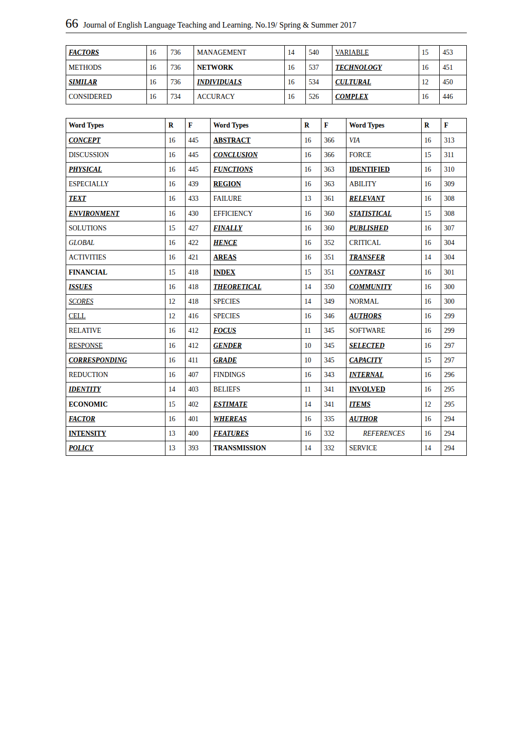66 Journal of English Language Teaching and Learning. No.19/ Spring & Summer 2017
| FACTORS | 16 | 736 | MANAGEMENT | 14 | 540 | VARIABLE | 15 | 453 |
| METHODS | 16 | 736 | NETWORK | 16 | 537 | TECHNOLOGY | 16 | 451 |
| SIMILAR | 16 | 736 | INDIVIDUALS | 16 | 534 | CULTURAL | 12 | 450 |
| CONSIDERED | 16 | 734 | ACCURACY | 16 | 526 | COMPLEX | 16 | 446 |
| Word Types | R | F | Word Types | R | F | Word Types | R | F |
| --- | --- | --- | --- | --- | --- | --- | --- | --- |
| CONCEPT | 16 | 445 | ABSTRACT | 16 | 366 | VIA | 16 | 313 |
| DISCUSSION | 16 | 445 | CONCLUSION | 16 | 366 | FORCE | 15 | 311 |
| PHYSICAL | 16 | 445 | FUNCTIONS | 16 | 363 | IDENTIFIED | 16 | 310 |
| ESPECIALLY | 16 | 439 | REGION | 16 | 363 | ABILITY | 16 | 309 |
| TEXT | 16 | 433 | FAILURE | 13 | 361 | RELEVANT | 16 | 308 |
| ENVIRONMENT | 16 | 430 | EFFICIENCY | 16 | 360 | STATISTICAL | 15 | 308 |
| SOLUTIONS | 15 | 427 | FINALLY | 16 | 360 | PUBLISHED | 16 | 307 |
| GLOBAL | 16 | 422 | HENCE | 16 | 352 | CRITICAL | 16 | 304 |
| ACTIVITIES | 16 | 421 | AREAS | 16 | 351 | TRANSFER | 14 | 304 |
| FINANCIAL | 15 | 418 | INDEX | 15 | 351 | CONTRAST | 16 | 301 |
| ISSUES | 16 | 418 | THEORETICAL | 14 | 350 | COMMUNITY | 16 | 300 |
| SCORES | 12 | 418 | SPECIES | 14 | 349 | NORMAL | 16 | 300 |
| CELL | 12 | 416 | SPECIES | 16 | 346 | AUTHORS | 16 | 299 |
| RELATIVE | 16 | 412 | FOCUS | 11 | 345 | SOFTWARE | 16 | 299 |
| RESPONSE | 16 | 412 | GENDER | 10 | 345 | SELECTED | 16 | 297 |
| CORRESPONDING | 16 | 411 | GRADE | 10 | 345 | CAPACITY | 15 | 297 |
| REDUCTION | 16 | 407 | FINDINGS | 16 | 343 | INTERNAL | 16 | 296 |
| IDENTITY | 14 | 403 | BELIEFS | 11 | 341 | INVOLVED | 16 | 295 |
| ECONOMIC | 15 | 402 | ESTIMATE | 14 | 341 | ITEMS | 12 | 295 |
| FACTOR | 16 | 401 | WHEREAS | 16 | 335 | AUTHOR | 16 | 294 |
| INTENSITY | 13 | 400 | FEATURES | 16 | 332 | REFERENCES | 16 | 294 |
| POLICY | 13 | 393 | TRANSMISSION | 14 | 332 | SERVICE | 14 | 294 |